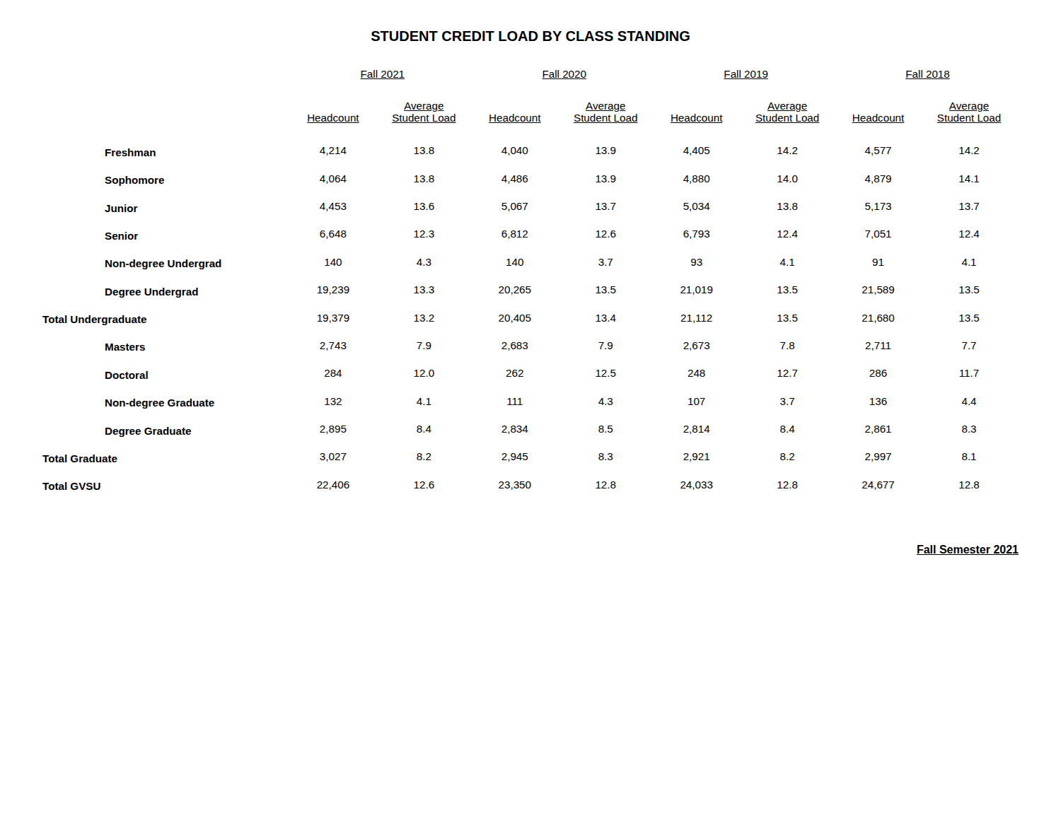STUDENT CREDIT LOAD BY CLASS STANDING
| | Fall 2021 | Fall 2020 | Fall 2019 | Fall 2018 |
| --- | --- | --- | --- | --- |
| | Headcount | Average Student Load | Headcount | Average Student Load | Headcount | Average Student Load | Headcount | Average Student Load |
| Freshman | 4,214 | 13.8 | 4,040 | 13.9 | 4,405 | 14.2 | 4,577 | 14.2 |
| Sophomore | 4,064 | 13.8 | 4,486 | 13.9 | 4,880 | 14.0 | 4,879 | 14.1 |
| Junior | 4,453 | 13.6 | 5,067 | 13.7 | 5,034 | 13.8 | 5,173 | 13.7 |
| Senior | 6,648 | 12.3 | 6,812 | 12.6 | 6,793 | 12.4 | 7,051 | 12.4 |
| Non-degree Undergrad | 140 | 4.3 | 140 | 3.7 | 93 | 4.1 | 91 | 4.1 |
| Degree Undergrad | 19,239 | 13.3 | 20,265 | 13.5 | 21,019 | 13.5 | 21,589 | 13.5 |
| Total Undergraduate | 19,379 | 13.2 | 20,405 | 13.4 | 21,112 | 13.5 | 21,680 | 13.5 |
| Masters | 2,743 | 7.9 | 2,683 | 7.9 | 2,673 | 7.8 | 2,711 | 7.7 |
| Doctoral | 284 | 12.0 | 262 | 12.5 | 248 | 12.7 | 286 | 11.7 |
| Non-degree Graduate | 132 | 4.1 | 111 | 4.3 | 107 | 3.7 | 136 | 4.4 |
| Degree Graduate | 2,895 | 8.4 | 2,834 | 8.5 | 2,814 | 8.4 | 2,861 | 8.3 |
| Total Graduate | 3,027 | 8.2 | 2,945 | 8.3 | 2,921 | 8.2 | 2,997 | 8.1 |
| Total GVSU | 22,406 | 12.6 | 23,350 | 12.8 | 24,033 | 12.8 | 24,677 | 12.8 |
Fall Semester 2021